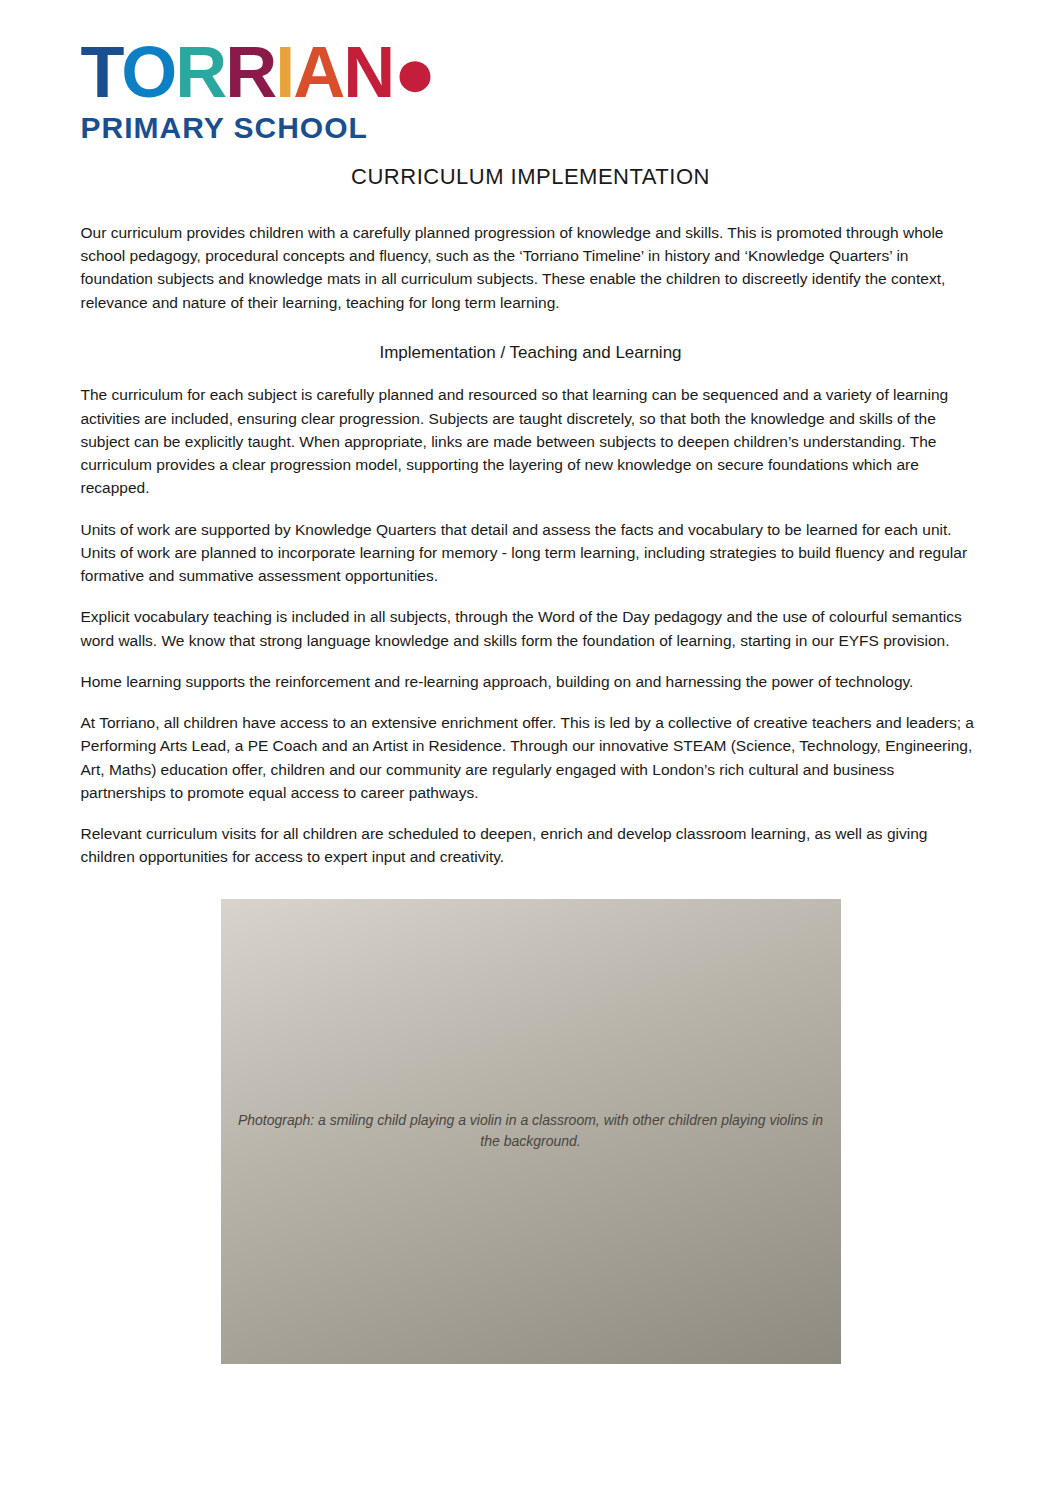TORRIAN●
PRIMARY SCHOOL
CURRICULUM IMPLEMENTATION
Our curriculum provides children with a carefully planned progression of knowledge and skills. This is promoted through whole school pedagogy, procedural concepts and fluency, such as the ‘Torriano Timeline’ in history and ‘Knowledge Quarters’ in foundation subjects and knowledge mats in all curriculum subjects. These enable the children to discreetly identify the context, relevance and nature of their learning, teaching for long term learning.
Implementation / Teaching and Learning
The curriculum for each subject is carefully planned and resourced so that learning can be sequenced and a variety of learning activities are included, ensuring clear progression. Subjects are taught discretely, so that both the knowledge and skills of the subject can be explicitly taught. When appropriate, links are made between subjects to deepen children’s understanding. The curriculum provides a clear progression model, supporting the layering of new knowledge on secure foundations which are recapped.
Units of work are supported by Knowledge Quarters that detail and assess the facts and vocabulary to be learned for each unit. Units of work are planned to incorporate learning for memory - long term learning, including strategies to build fluency and regular formative and summative assessment opportunities.
Explicit vocabulary teaching is included in all subjects, through the Word of the Day pedagogy and the use of colourful semantics word walls. We know that strong language knowledge and skills form the foundation of learning, starting in our EYFS provision.
Home learning supports the reinforcement and re-learning approach, building on and harnessing the power of technology.
At Torriano, all children have access to an extensive enrichment offer. This is led by a collective of creative teachers and leaders; a Performing Arts Lead, a PE Coach and an Artist in Residence. Through our innovative STEAM (Science, Technology, Engineering, Art, Maths) education offer, children and our community are regularly engaged with London’s rich cultural and business partnerships to promote equal access to career pathways.
Relevant curriculum visits for all children are scheduled to deepen, enrich and develop classroom learning, as well as giving children opportunities for access to expert input and creativity.
Photograph: a smiling child playing a violin in a classroom, with other children playing violins in the background.